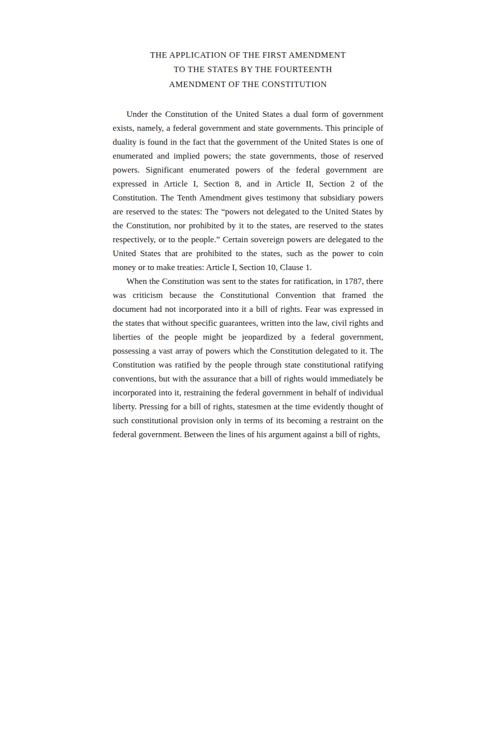The Application of the First Amendment to the States by the Fourteenth Amendment of the Constitution
Under the Constitution of the United States a dual form of government exists, namely, a federal government and state governments. This principle of duality is found in the fact that the government of the United States is one of enumerated and implied powers; the state governments, those of reserved powers. Significant enumerated powers of the federal government are expressed in Article I, Section 8, and in Article II, Section 2 of the Constitution. The Tenth Amendment gives testimony that subsidiary powers are reserved to the states: The “powers not delegated to the United States by the Constitution, nor prohibited by it to the states, are reserved to the states respectively, or to the people.” Certain sovereign powers are delegated to the United States that are prohibited to the states, such as the power to coin money or to make treaties: Article I, Section 10, Clause 1.
When the Constitution was sent to the states for ratification, in 1787, there was criticism because the Constitutional Convention that framed the document had not incorporated into it a bill of rights. Fear was expressed in the states that without specific guarantees, written into the law, civil rights and liberties of the people might be jeopardized by a federal government, possessing a vast array of powers which the Constitution delegated to it. The Constitution was ratified by the people through state constitutional ratifying conventions, but with the assurance that a bill of rights would immediately be incorporated into it, restraining the federal government in behalf of individual liberty. Pressing for a bill of rights, statesmen at the time evidently thought of such constitutional provision only in terms of its becoming a restraint on the federal government. Between the lines of his argument against a bill of rights,